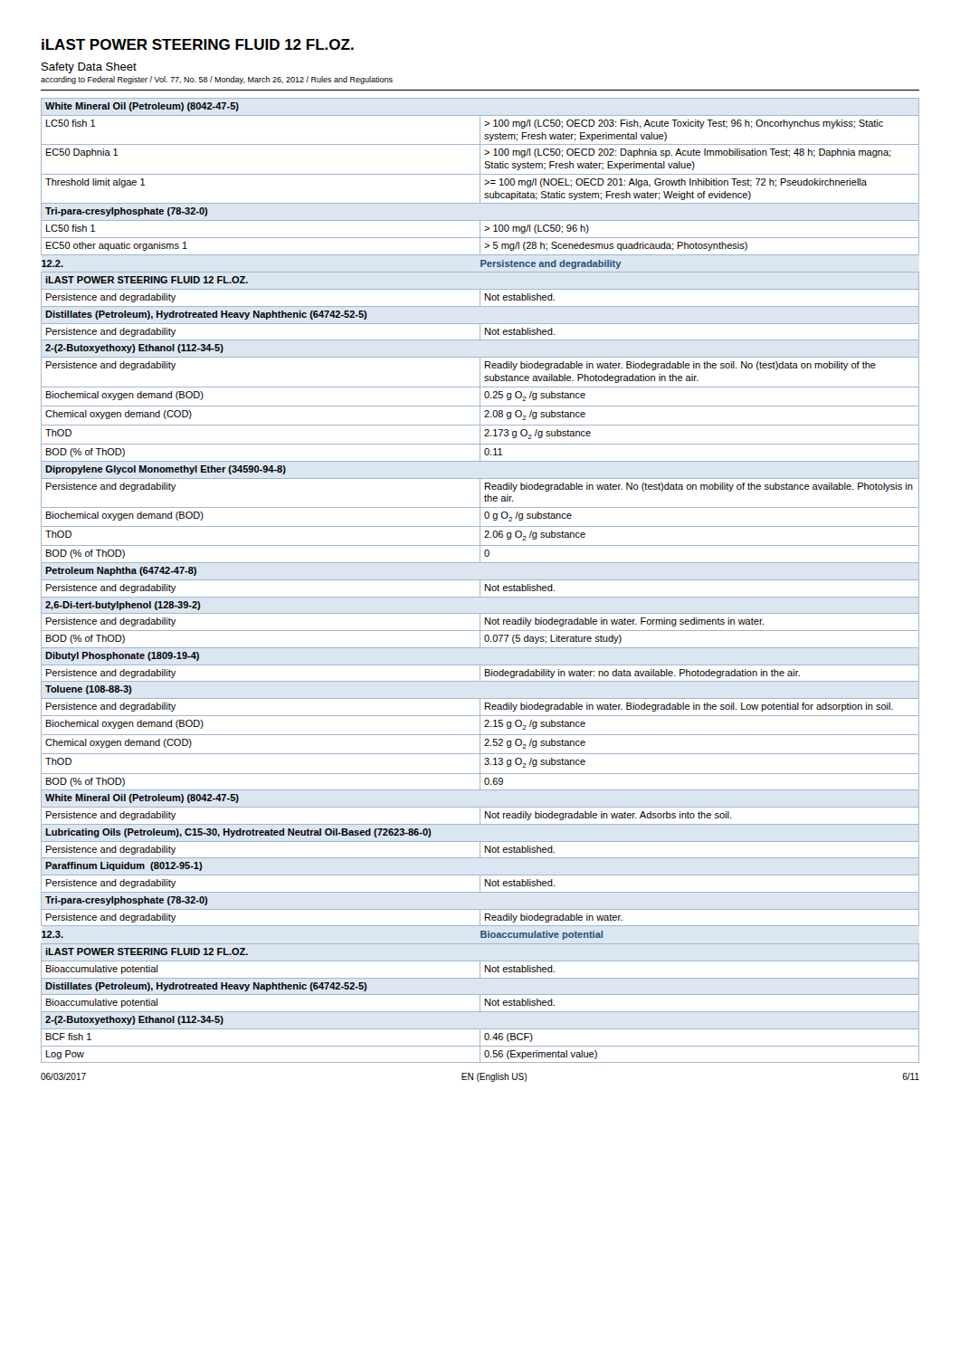iLAST POWER STEERING FLUID 12 FL.OZ.
Safety Data Sheet
according to Federal Register / Vol. 77, No. 58 / Monday, March 26, 2012 / Rules and Regulations
| White Mineral Oil (Petroleum) (8042-47-5) |
| LC50 fish 1 | > 100 mg/l (LC50; OECD 203: Fish, Acute Toxicity Test; 96 h; Oncorhynchus mykiss; Static system; Fresh water; Experimental value) |
| EC50 Daphnia 1 | > 100 mg/l (LC50; OECD 202: Daphnia sp. Acute Immobilisation Test; 48 h; Daphnia magna; Static system; Fresh water; Experimental value) |
| Threshold limit algae 1 | >= 100 mg/l (NOEL; OECD 201: Alga, Growth Inhibition Test; 72 h; Pseudokirchneriella subcapitata; Static system; Fresh water; Weight of evidence) |
| Tri-para-cresylphosphate (78-32-0) |
| LC50 fish 1 | > 100 mg/l (LC50; 96 h) |
| EC50 other aquatic organisms 1 | > 5 mg/l (28 h; Scenedesmus quadricauda; Photosynthesis) |
| 12.2. | Persistence and degradability |
| iLAST POWER STEERING FLUID 12 FL.OZ. |
| Persistence and degradability | Not established. |
| Distillates (Petroleum), Hydrotreated Heavy Naphthenic (64742-52-5) |
| Persistence and degradability | Not established. |
| 2-(2-Butoxyethoxy) Ethanol (112-34-5) |
| Persistence and degradability | Readily biodegradable in water. Biodegradable in the soil. No (test)data on mobility of the substance available. Photodegradation in the air. |
| Biochemical oxygen demand (BOD) | 0.25 g O 2 /g substance |
| Chemical oxygen demand (COD) | 2.08 g O 2 /g substance |
| ThOD | 2.173 g O 2 /g substance |
| BOD (% of ThOD) | 0.11 |
| Dipropylene Glycol Monomethyl Ether (34590-94-8) |
| Persistence and degradability | Readily biodegradable in water. No (test)data on mobility of the substance available. Photolysis in the air. |
| Biochemical oxygen demand (BOD) | 0 g O 2 /g substance |
| ThOD | 2.06 g O 2 /g substance |
| BOD (% of ThOD) | 0 |
| Petroleum Naphtha (64742-47-8) |
| Persistence and degradability | Not established. |
| 2,6-Di-tert-butylphenol (128-39-2) |
| Persistence and degradability | Not readily biodegradable in water. Forming sediments in water. |
| BOD (% of ThOD) | 0.077 (5 days; Literature study) |
| Dibutyl Phosphonate (1809-19-4) |
| Persistence and degradability | Biodegradability in water: no data available. Photodegradation in the air. |
| Toluene (108-88-3) |
| Persistence and degradability | Readily biodegradable in water. Biodegradable in the soil. Low potential for adsorption in soil. |
| Biochemical oxygen demand (BOD) | 2.15 g O 2 /g substance |
| Chemical oxygen demand (COD) | 2.52 g O 2 /g substance |
| ThOD | 3.13 g O 2 /g substance |
| BOD (% of ThOD) | 0.69 |
| White Mineral Oil (Petroleum) (8042-47-5) |
| Persistence and degradability | Not readily biodegradable in water. Adsorbs into the soil. |
| Lubricating Oils (Petroleum), C15-30, Hydrotreated Neutral Oil-Based (72623-86-0) |
| Persistence and degradability | Not established. |
| Paraffinum Liquidum (8012-95-1) |
| Persistence and degradability | Not established. |
| Tri-para-cresylphosphate (78-32-0) |
| Persistence and degradability | Readily biodegradable in water. |
| 12.3. | Bioaccumulative potential |
| iLAST POWER STEERING FLUID 12 FL.OZ. |
| Bioaccumulative potential | Not established. |
| Distillates (Petroleum), Hydrotreated Heavy Naphthenic (64742-52-5) |
| Bioaccumulative potential | Not established. |
| 2-(2-Butoxyethoxy) Ethanol (112-34-5) |
| BCF fish 1 | 0.46 (BCF) |
| Log Pow | 0.56 (Experimental value) |
06/03/2017 EN (English US) 6/11